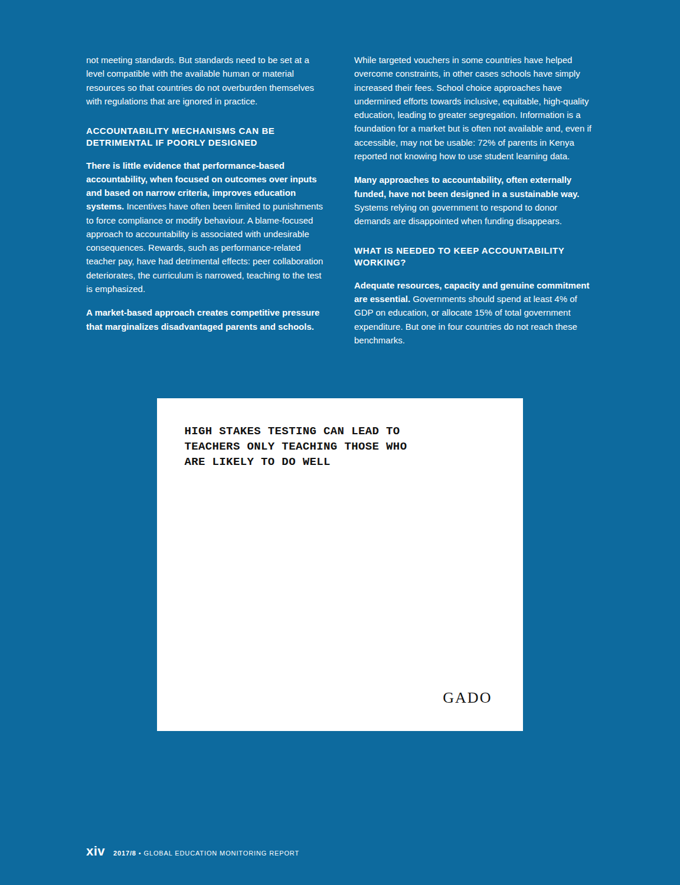not meeting standards. But standards need to be set at a level compatible with the available human or material resources so that countries do not overburden themselves with regulations that are ignored in practice.
Accountability mechanisms can be detrimental if poorly designed
There is little evidence that performance-based accountability, when focused on outcomes over inputs and based on narrow criteria, improves education systems. Incentives have often been limited to punishments to force compliance or modify behaviour. A blame-focused approach to accountability is associated with undesirable consequences. Rewards, such as performance-related teacher pay, have had detrimental effects: peer collaboration deteriorates, the curriculum is narrowed, teaching to the test is emphasized.
A market-based approach creates competitive pressure that marginalizes disadvantaged parents and schools.
While targeted vouchers in some countries have helped overcome constraints, in other cases schools have simply increased their fees. School choice approaches have undermined efforts towards inclusive, equitable, high-quality education, leading to greater segregation. Information is a foundation for a market but is often not available and, even if accessible, may not be usable: 72% of parents in Kenya reported not knowing how to use student learning data.
Many approaches to accountability, often externally funded, have not been designed in a sustainable way. Systems relying on government to respond to donor demands are disappointed when funding disappears.
What is needed to keep accountability working?
Adequate resources, capacity and genuine commitment are essential. Governments should spend at least 4% of GDP on education, or allocate 15% of total government expenditure. But one in four countries do not reach these benchmarks.
High stakes testing can lead to teachers only teaching those who are likely to do well
GADO
xiv 2017/8 • Global Education Monitoring Report